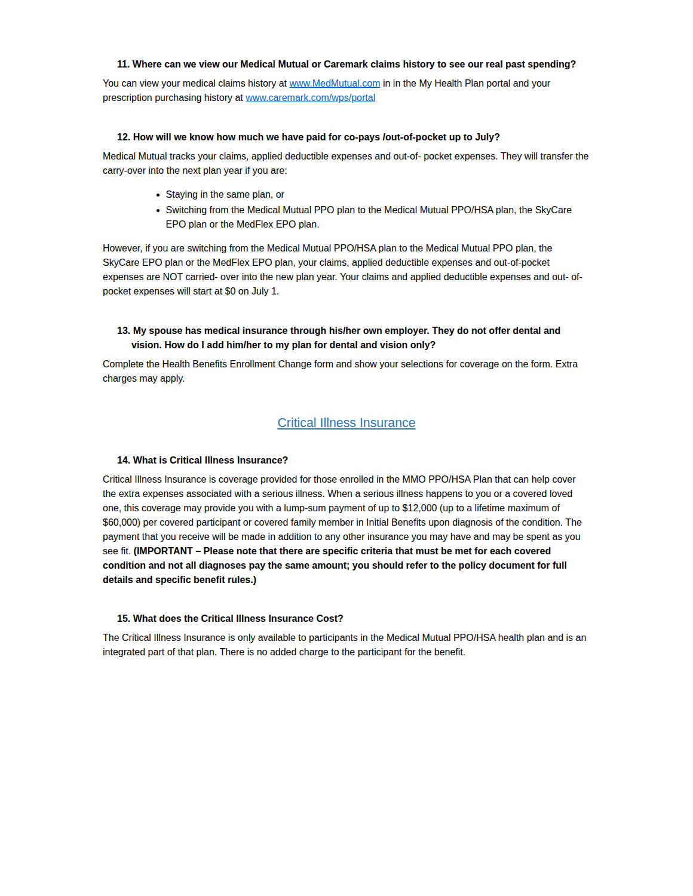11. Where can we view our Medical Mutual or Caremark claims history to see our real past spending?
You can view your medical claims history at www.MedMutual.com in in the My Health Plan portal and your prescription purchasing history at www.caremark.com/wps/portal
12. How will we know how much we have paid for co-pays /out-of-pocket up to July?
Medical Mutual tracks your claims, applied deductible expenses and out-of- pocket expenses. They will transfer the carry-over into the next plan year if you are:
Staying in the same plan, or
Switching from the Medical Mutual PPO plan to the Medical Mutual PPO/HSA plan, the SkyCare EPO plan or the MedFlex EPO plan.
However, if you are switching from the Medical Mutual PPO/HSA plan to the Medical Mutual PPO plan, the SkyCare EPO plan or the MedFlex EPO plan, your claims, applied deductible expenses and out-of-pocket expenses are NOT carried- over into the new plan year. Your claims and applied deductible expenses and out- of-pocket expenses will start at $0 on July 1.
13. My spouse has medical insurance through his/her own employer. They do not offer dental and vision. How do I add him/her to my plan for dental and vision only?
Complete the Health Benefits Enrollment Change form and show your selections for coverage on the form. Extra charges may apply.
Critical Illness Insurance
14. What is Critical Illness Insurance?
Critical Illness Insurance is coverage provided for those enrolled in the MMO PPO/HSA Plan that can help cover the extra expenses associated with a serious illness. When a serious illness happens to you or a covered loved one, this coverage may provide you with a lump-sum payment of up to $12,000 (up to a lifetime maximum of $60,000) per covered participant or covered family member in Initial Benefits upon diagnosis of the condition. The payment that you receive will be made in addition to any other insurance you may have and may be spent as you see fit. (IMPORTANT – Please note that there are specific criteria that must be met for each covered condition and not all diagnoses pay the same amount; you should refer to the policy document for full details and specific benefit rules.)
15. What does the Critical Illness Insurance Cost?
The Critical Illness Insurance is only available to participants in the Medical Mutual PPO/HSA health plan and is an integrated part of that plan. There is no added charge to the participant for the benefit.